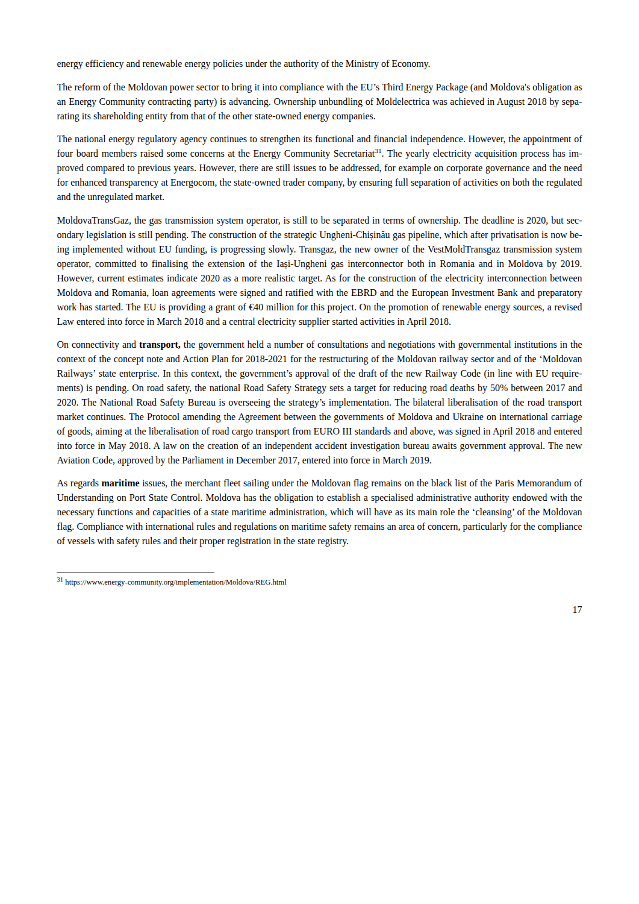energy efficiency and renewable energy policies under the authority of the Ministry of Economy.
The reform of the Moldovan power sector to bring it into compliance with the EU’s Third Energy Package (and Moldova's obligation as an Energy Community contracting party) is advancing. Ownership unbundling of Moldelectrica was achieved in August 2018 by separating its shareholding entity from that of the other state-owned energy companies.
The national energy regulatory agency continues to strengthen its functional and financial independence. However, the appointment of four board members raised some concerns at the Energy Community Secretariat31. The yearly electricity acquisition process has improved compared to previous years. However, there are still issues to be addressed, for example on corporate governance and the need for enhanced transparency at Energocom, the state-owned trader company, by ensuring full separation of activities on both the regulated and the unregulated market.
MoldovaTransGaz, the gas transmission system operator, is still to be separated in terms of ownership. The deadline is 2020, but secondary legislation is still pending. The construction of the strategic Ungheni-Chișinău gas pipeline, which after privatisation is now being implemented without EU funding, is progressing slowly. Transgaz, the new owner of the VestMoldTransgaz transmission system operator, committed to finalising the extension of the Iași-Ungheni gas interconnector both in Romania and in Moldova by 2019. However, current estimates indicate 2020 as a more realistic target. As for the construction of the electricity interconnection between Moldova and Romania, loan agreements were signed and ratified with the EBRD and the European Investment Bank and preparatory work has started. The EU is providing a grant of €40 million for this project. On the promotion of renewable energy sources, a revised Law entered into force in March 2018 and a central electricity supplier started activities in April 2018.
On connectivity and transport, the government held a number of consultations and negotiations with governmental institutions in the context of the concept note and Action Plan for 2018-2021 for the restructuring of the Moldovan railway sector and of the ‘Moldovan Railways’ state enterprise. In this context, the government’s approval of the draft of the new Railway Code (in line with EU requirements) is pending. On road safety, the national Road Safety Strategy sets a target for reducing road deaths by 50% between 2017 and 2020. The National Road Safety Bureau is overseeing the strategy’s implementation. The bilateral liberalisation of the road transport market continues. The Protocol amending the Agreement between the governments of Moldova and Ukraine on international carriage of goods, aiming at the liberalisation of road cargo transport from EURO III standards and above, was signed in April 2018 and entered into force in May 2018. A law on the creation of an independent accident investigation bureau awaits government approval. The new Aviation Code, approved by the Parliament in December 2017, entered into force in March 2019.
As regards maritime issues, the merchant fleet sailing under the Moldovan flag remains on the black list of the Paris Memorandum of Understanding on Port State Control. Moldova has the obligation to establish a specialised administrative authority endowed with the necessary functions and capacities of a state maritime administration, which will have as its main role the ‘cleansing’ of the Moldovan flag. Compliance with international rules and regulations on maritime safety remains an area of concern, particularly for the compliance of vessels with safety rules and their proper registration in the state registry.
31 https://www.energy-community.org/implementation/Moldova/REG.html
17